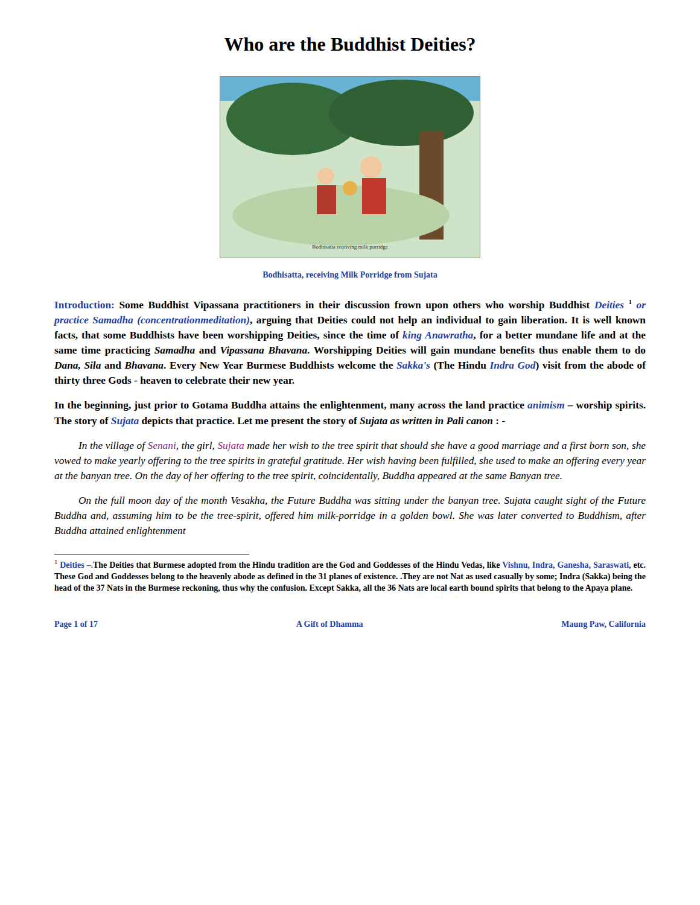Who are the Buddhist Deities?
Bodhisatta, receiving Milk Porridge from Sujata
Introduction: Some Buddhist Vipassana practitioners in their discussion frown upon others who worship Buddhist Deities 1 or practice Samadha (concentrationmeditation), arguing that Deities could not help an individual to gain liberation. It is well known facts, that some Buddhists have been worshipping Deities, since the time of king Anawratha, for a better mundane life and at the same time practicing Samadha and Vipassana Bhavana. Worshipping Deities will gain mundane benefits thus enable them to do Dana, Sila and Bhavana. Every New Year Burmese Buddhists welcome the Sakka's (The Hindu Indra God) visit from the abode of thirty three Gods - heaven to celebrate their new year.
In the beginning, just prior to Gotama Buddha attains the enlightenment, many across the land practice animism – worship spirits. The story of Sujata depicts that practice. Let me present the story of Sujata as written in Pali canon : -
In the village of Senani, the girl, Sujata made her wish to the tree spirit that should she have a good marriage and a first born son, she vowed to make yearly offering to the tree spirits in grateful gratitude. Her wish having been fulfilled, she used to make an offering every year at the banyan tree. On the day of her offering to the tree spirit, coincidentally, Buddha appeared at the same Banyan tree.
On the full moon day of the month Vesakha, the Future Buddha was sitting under the banyan tree. Sujata caught sight of the Future Buddha and, assuming him to be the tree-spirit, offered him milk-porridge in a golden bowl. She was later converted to Buddhism, after Buddha attained enlightenment
1 Deities –.The Deities that Burmese adopted from the Hindu tradition are the God and Goddesses of the Hindu Vedas, like Vishnu, Indra, Ganesha, Saraswati, etc. These God and Goddesses belong to the heavenly abode as defined in the 31 planes of existence. .They are not Nat as used casually by some; Indra (Sakka) being the head of the 37 Nats in the Burmese reckoning, thus why the confusion. Except Sakka, all the 36 Nats are local earth bound spirits that belong to the Apaya plane.
Page 1 of 17 A Gift of Dhamma Maung Paw, California